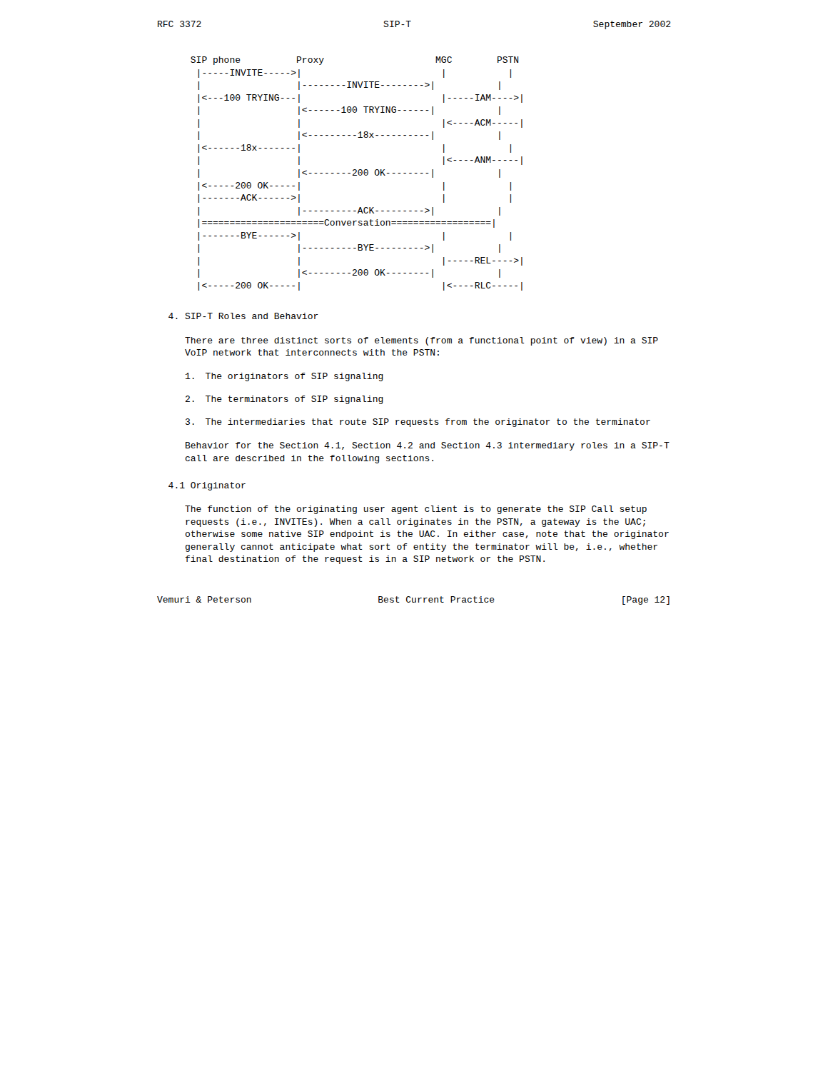RFC 3372 SIP-T September 2002
      SIP phone          Proxy                    MGC        PSTN
       |-----INVITE----->|                         |           |
       |                 |--------INVITE-------->|           |
       |<---100 TRYING---|                         |-----IAM---->|
       |                 |<------100 TRYING------|           |
       |                 |                         |<----ACM-----|
       |                 |<---------18x----------|           |
       |<------18x-------|                         |           |
       |                 |                         |<----ANM-----|
       |                 |<--------200 OK--------|           |
       |<-----200 OK-----|                         |           |
       |-------ACK------>|                         |           |
       |                 |----------ACK--------->|           |
       |======================Conversation==================|
       |-------BYE------>|                         |           |
       |                 |----------BYE--------->|           |
       |                 |                         |-----REL---->|
       |                 |<--------200 OK--------|           |
       |<-----200 OK-----|                         |<----RLC-----|
4. SIP-T Roles and Behavior
There are three distinct sorts of elements (from a functional point of view) in a SIP VoIP network that interconnects with the PSTN:
1. The originators of SIP signaling
2. The terminators of SIP signaling
3. The intermediaries that route SIP requests from the originator to the terminator
Behavior for the Section 4.1, Section 4.2 and Section 4.3 intermediary roles in a SIP-T call are described in the following sections.
4.1 Originator
The function of the originating user agent client is to generate the SIP Call setup requests (i.e., INVITEs). When a call originates in the PSTN, a gateway is the UAC; otherwise some native SIP endpoint is the UAC. In either case, note that the originator generally cannot anticipate what sort of entity the terminator will be, i.e., whether final destination of the request is in a SIP network or the PSTN.
Vemuri & Peterson Best Current Practice [Page 12]